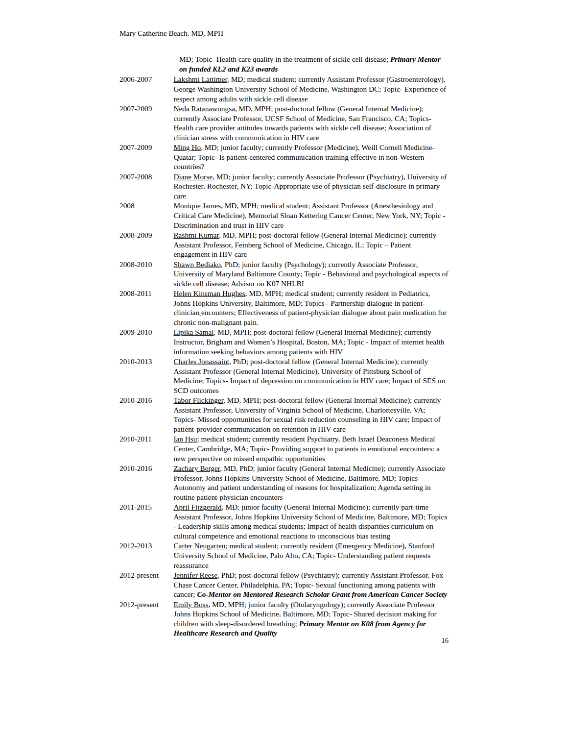Mary Catherine Beach, MD, MPH
MD; Topic- Health care quality in the treatment of sickle cell disease; Primary Mentor on funded KL2 and K23 awards
| 2006-2007 | Lakshmi Lattimer , MD; medical student; currently Assistant Professor (Gastroenterology), George Washington University School of Medicine, Washington DC; Topic- Experience of respect among adults with sickle cell disease |
| 2007-2009 | Neda Ratanawongsa , MD, MPH; post-doctoral fellow (General Internal Medicine); currently Associate Professor, UCSF School of Medicine, San Francisco, CA; Topics- Health care provider attitudes towards patients with sickle cell disease; Association of clinician stress with communication in HIV care |
| 2007-2009 | Ming Ho , MD; junior faculty; currently Professor (Medicine), Weill Cornell Medicine- Quatar; Topic- Is patient-centered communication training effective in non-Western countries? |
| 2007-2008 | Diane Morse , MD; junior faculty; currently Associate Professor (Psychiatry), University of Rochester, Rochester, NY; Topic-Appropriate use of physician self-disclosure in primary care |
| 2008 | Monique James , MD, MPH; medical student; Assistant Professor (Anesthesiology and Critical Care Medicine), Memorial Sloan Kettering Cancer Center, New York, NY; Topic - Discrimination and trust in HIV care |
| 2008-2009 | Rashmi Kumar , MD, MPH; post-doctoral fellow (General Internal Medicine); currently Assistant Professor, Feinberg School of Medicine, Chicago, IL; Topic – Patient engagement in HIV care |
| 2008-2010 | Shawn Bediako , PhD; junior faculty (Psychology); currently Associate Professor, University of Maryland Baltimore County; Topic - Behavioral and psychological aspects of sickle cell disease; Advisor on K07 NHLBI |
| 2008-2011 | Helen Kinsman Hughes , MD, MPH; medical student; currently resident in Pediatrics, Johns Hopkins University, Baltimore, MD; Topics - Partnership dialogue in patient-clinician encounters; Effectiveness of patient-physician dialogue about pain medication for chronic non-malignant pain. |
| 2009-2010 | Lipika Samal , MD, MPH; post-doctoral fellow (General Internal Medicine); currently Instructor, Brigham and Women’s Hospital, Boston, MA; Topic - Impact of internet health information seeking behaviors among patients with HIV |
| 2010-2013 | Charles Jonassaint , PhD; post-doctoral fellow (General Internal Medicine); currently Assistant Professor (General Internal Medicine), University of Pittsburg School of Medicine; Topics- Impact of depression on communication in HIV care; Impact of SES on SCD outcomes |
| 2010-2016 | Tabor Flickinger , MD, MPH; post-doctoral fellow (General Internal Medicine); currently Assistant Professor, University of Virginia School of Medicine, Charlottesville, VA; Topics- Missed opportunities for sexual risk reduction counseling in HIV care; Impact of patient-provider communication on retention in HIV care |
| 2010-2011 | Ian Hsu ; medical student; currently resident Psychiatry, Beth Israel Deaconess Medical Center, Cambridge, MA; Topic- Providing support to patients in emotional encounters: a new perspective on missed empathic opportunities |
| 2010-2016 | Zachary Berger , MD, PhD; junior faculty (General Internal Medicine); currently Associate Professor, Johns Hopkins University School of Medicine, Baltimore, MD; Topics – Autonomy and patient understanding of reasons for hospitalization; Agenda setting in routine patient-physician encounters |
| 2011-2015 | April Fitzgerald , MD; junior faculty (General Internal Medicine); currently part-time Assistant Professor, Johns Hopkins University School of Medicine, Baltimore, MD; Topics - Leadership skills among medical students; Impact of health disparities curriculum on cultural competence and emotional reactions to unconscious bias testing |
| 2012-2013 | Carter Neugarten ; medical student; currently resident (Emergency Medicine), Stanford University School of Medicine, Palo Alto, CA; Topic- Understanding patient requests reassurance |
| 2012-present | Jennifer Reese , PhD; post-doctoral fellow (Psychiatry); currently Assistant Professor, Fox Chase Cancer Center, Philadelphia, PA; Topic- Sexual functioning among patients with cancer; Co-Mentor on Mentored Research Scholar Grant from American Cancer Society |
| 2012-present | Emily Boss , MD, MPH; junior faculty (Otolaryngology); currently Associate Professor Johns Hopkins School of Medicine, Baltimore, MD; Topic- Shared decision making for children with sleep-disordered breathing; Primary Mentor on K08 from Agency for Healthcare Research and Quality |
16